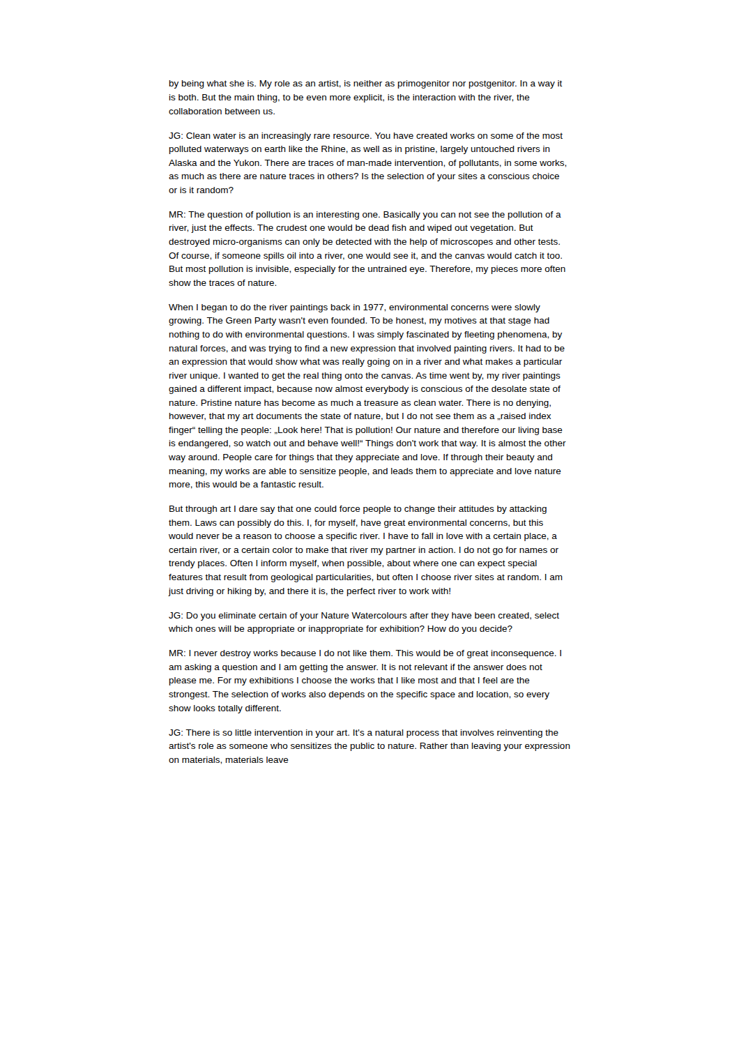by being what she is. My role as an artist, is neither as primogenitor nor postgenitor. In a way it is both. But the main thing, to be even more explicit, is the interaction with the river, the collaboration between us.
JG: Clean water is an increasingly rare resource. You have created works on some of the most polluted waterways on earth like the Rhine, as well as in pristine, largely untouched rivers in Alaska and the Yukon. There are traces of man-made intervention, of pollutants, in some works, as much as there are nature traces in others? Is the selection of your sites a conscious choice or is it random?
MR: The question of pollution is an interesting one. Basically you can not see the pollution of a river, just the effects. The crudest one would be dead fish and wiped out vegetation. But destroyed micro-organisms can only be detected with the help of microscopes and other tests. Of course, if someone spills oil into a river, one would see it, and the canvas would catch it too. But most pollution is invisible, especially for the untrained eye. Therefore, my pieces more often show the traces of nature.
When I began to do the river paintings back in 1977, environmental concerns were slowly growing. The Green Party wasn't even founded. To be honest, my motives at that stage had nothing to do with environmental questions. I was simply fascinated by fleeting phenomena, by natural forces, and was trying to find a new expression that involved painting rivers. It had to be an expression that would show what was really going on in a river and what makes a particular river unique. I wanted to get the real thing onto the canvas. As time went by, my river paintings gained a different impact, because now almost everybody is conscious of the desolate state of nature. Pristine nature has become as much a treasure as clean water. There is no denying, however, that my art documents the state of nature, but I do not see them as a „raised index finger“ telling the people: „Look here! That is pollution! Our nature and therefore our living base is endangered, so watch out and behave well!“ Things don't work that way. It is almost the other way around. People care for things that they appreciate and love. If through their beauty and meaning, my works are able to sensitize people, and leads them to appreciate and love nature more, this would be a fantastic result.
But through art I dare say that one could force people to change their attitudes by attacking them. Laws can possibly do this. I, for myself, have great environmental concerns, but this would never be a reason to choose a specific river. I have to fall in love with a certain place, a certain river, or a certain color to make that river my partner in action. I do not go for names or trendy places. Often I inform myself, when possible, about where one can expect special features that result from geological particularities, but often I choose river sites at random. I am just driving or hiking by, and there it is, the perfect river to work with!
JG: Do you eliminate certain of your Nature Watercolours after they have been created, select which ones will be appropriate or inappropriate for exhibition? How do you decide?
MR: I never destroy works because I do not like them. This would be of great inconsequence. I am asking a question and I am getting the answer. It is not relevant if the answer does not please me. For my exhibitions I choose the works that I like most and that I feel are the strongest. The selection of works also depends on the specific space and location, so every show looks totally different.
JG: There is so little intervention in your art. It's a natural process that involves reinventing the artist's role as someone who sensitizes the public to nature. Rather than leaving your expression on materials, materials leave